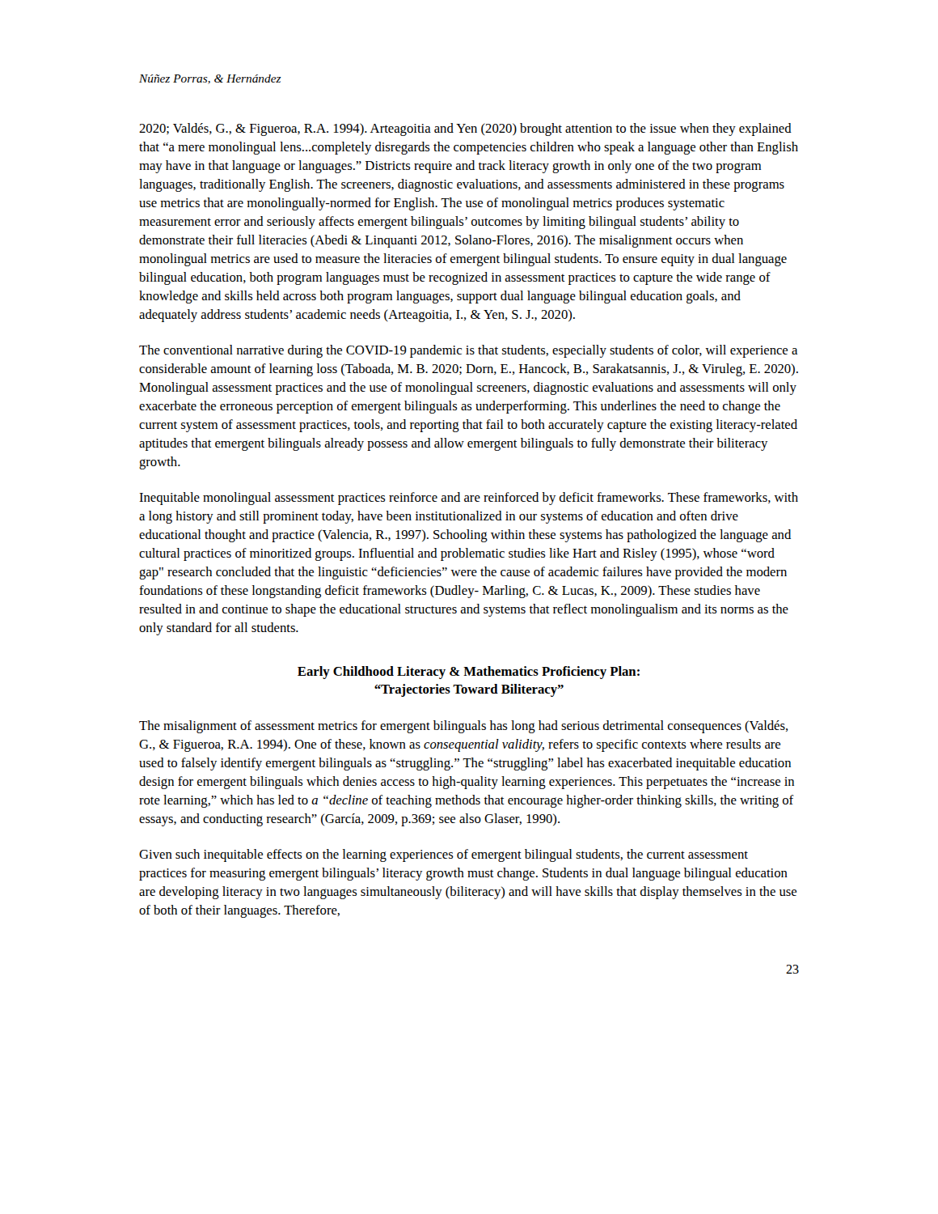Núñez Porras, & Hernández
2020; Valdés, G., & Figueroa, R.A. 1994). Arteagoitia and Yen (2020) brought attention to the issue when they explained that “a mere monolingual lens...completely disregards the competencies children who speak a language other than English may have in that language or languages.” Districts require and track literacy growth in only one of the two program languages, traditionally English. The screeners, diagnostic evaluations, and assessments administered in these programs use metrics that are monolingually-normed for English. The use of monolingual metrics produces systematic measurement error and seriously affects emergent bilinguals’ outcomes by limiting bilingual students’ ability to demonstrate their full literacies (Abedi & Linquanti 2012, Solano-Flores, 2016). The misalignment occurs when monolingual metrics are used to measure the literacies of emergent bilingual students. To ensure equity in dual language bilingual education, both program languages must be recognized in assessment practices to capture the wide range of knowledge and skills held across both program languages, support dual language bilingual education goals, and adequately address students’ academic needs (Arteagoitia, I., & Yen, S. J., 2020).
The conventional narrative during the COVID-19 pandemic is that students, especially students of color, will experience a considerable amount of learning loss (Taboada, M. B. 2020; Dorn, E., Hancock, B., Sarakatsannis, J., & Viruleg, E. 2020). Monolingual assessment practices and the use of monolingual screeners, diagnostic evaluations and assessments will only exacerbate the erroneous perception of emergent bilinguals as underperforming. This underlines the need to change the current system of assessment practices, tools, and reporting that fail to both accurately capture the existing literacy-related aptitudes that emergent bilinguals already possess and allow emergent bilinguals to fully demonstrate their biliteracy growth.
Inequitable monolingual assessment practices reinforce and are reinforced by deficit frameworks. These frameworks, with a long history and still prominent today, have been institutionalized in our systems of education and often drive educational thought and practice (Valencia, R., 1997). Schooling within these systems has pathologized the language and cultural practices of minoritized groups. Influential and problematic studies like Hart and Risley (1995), whose “word gap" research concluded that the linguistic “deficiencies” were the cause of academic failures have provided the modern foundations of these longstanding deficit frameworks (Dudley- Marling, C. & Lucas, K., 2009). These studies have resulted in and continue to shape the educational structures and systems that reflect monolingualism and its norms as the only standard for all students.
Early Childhood Literacy & Mathematics Proficiency Plan: “Trajectories Toward Biliteracy”
The misalignment of assessment metrics for emergent bilinguals has long had serious detrimental consequences (Valdés, G., & Figueroa, R.A. 1994). One of these, known as consequential validity, refers to specific contexts where results are used to falsely identify emergent bilinguals as “struggling.” The “struggling” label has exacerbated inequitable education design for emergent bilinguals which denies access to high-quality learning experiences. This perpetuates the “increase in rote learning,” which has led to a “decline of teaching methods that encourage higher-order thinking skills, the writing of essays, and conducting research” (García, 2009, p.369; see also Glaser, 1990).
Given such inequitable effects on the learning experiences of emergent bilingual students, the current assessment practices for measuring emergent bilinguals’ literacy growth must change. Students in dual language bilingual education are developing literacy in two languages simultaneously (biliteracy) and will have skills that display themselves in the use of both of their languages. Therefore,
23